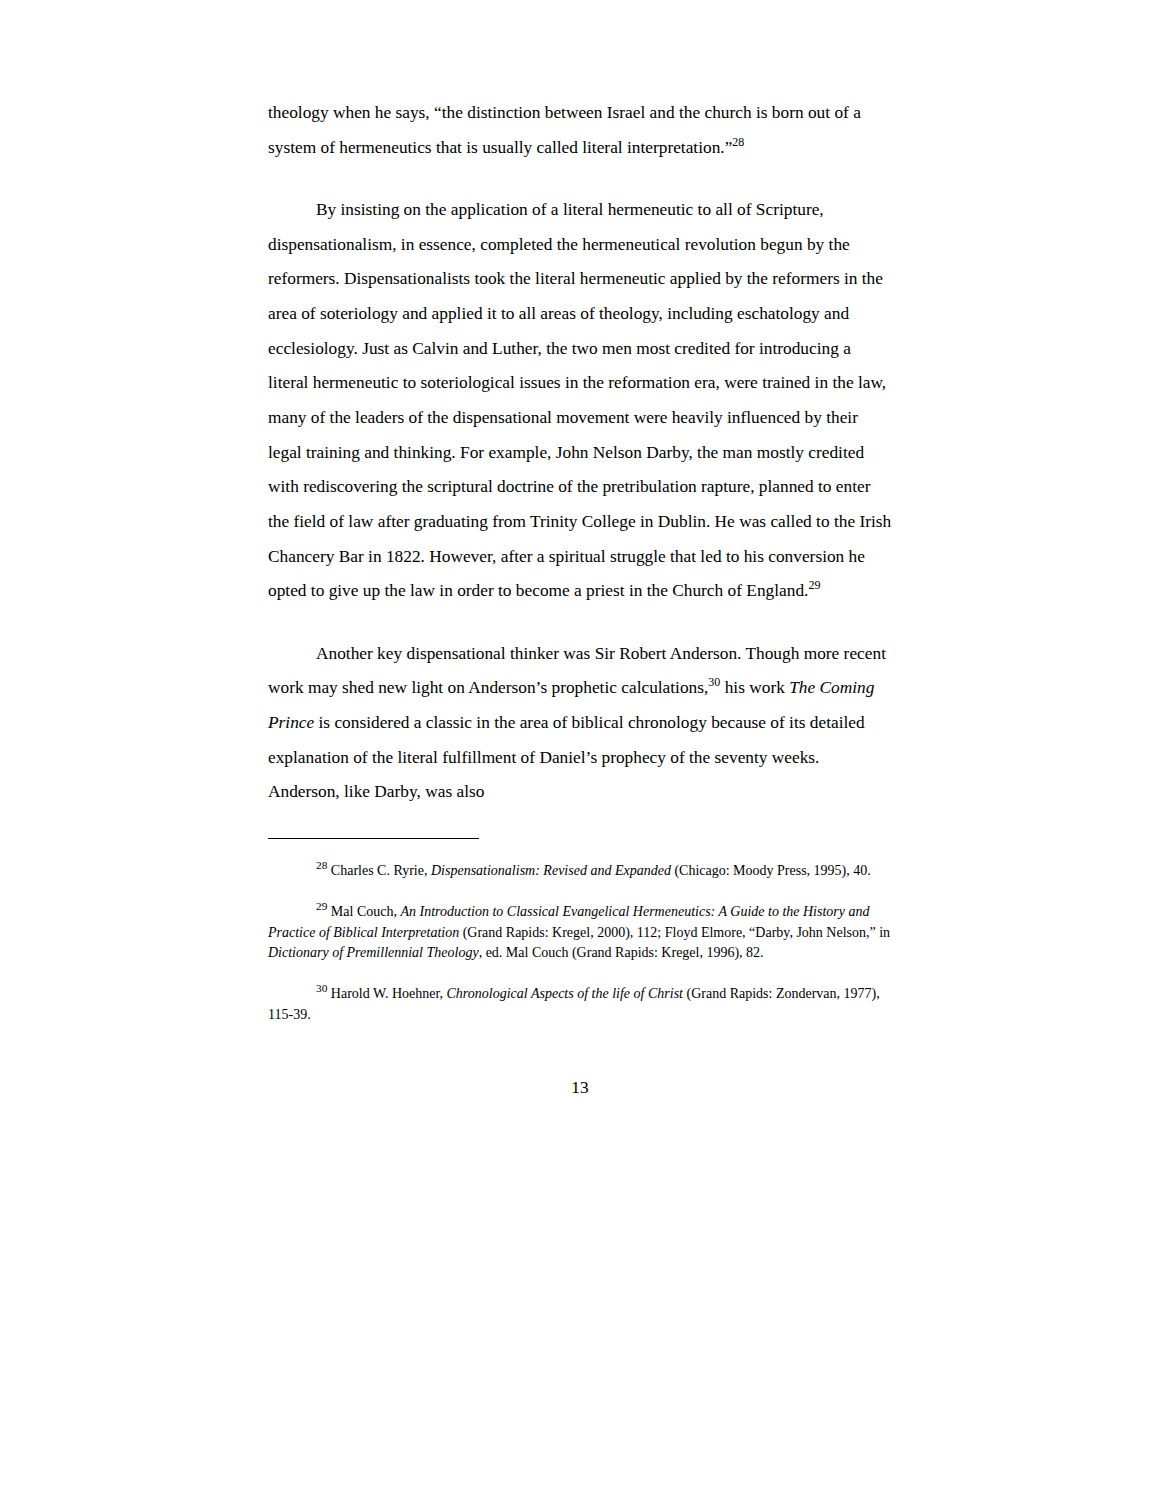theology when he says, “the distinction between Israel and the church is born out of a system of hermeneutics that is usually called literal interpretation.”28
By insisting on the application of a literal hermeneutic to all of Scripture, dispensationalism, in essence, completed the hermeneutical revolution begun by the reformers. Dispensationalists took the literal hermeneutic applied by the reformers in the area of soteriology and applied it to all areas of theology, including eschatology and ecclesiology. Just as Calvin and Luther, the two men most credited for introducing a literal hermeneutic to soteriological issues in the reformation era, were trained in the law, many of the leaders of the dispensational movement were heavily influenced by their legal training and thinking. For example, John Nelson Darby, the man mostly credited with rediscovering the scriptural doctrine of the pretribulation rapture, planned to enter the field of law after graduating from Trinity College in Dublin. He was called to the Irish Chancery Bar in 1822. However, after a spiritual struggle that led to his conversion he opted to give up the law in order to become a priest in the Church of England.29
Another key dispensational thinker was Sir Robert Anderson. Though more recent work may shed new light on Anderson’s prophetic calculations,30 his work The Coming Prince is considered a classic in the area of biblical chronology because of its detailed explanation of the literal fulfillment of Daniel’s prophecy of the seventy weeks. Anderson, like Darby, was also
28 Charles C. Ryrie, Dispensationalism: Revised and Expanded (Chicago: Moody Press, 1995), 40.
29 Mal Couch, An Introduction to Classical Evangelical Hermeneutics: A Guide to the History and Practice of Biblical Interpretation (Grand Rapids: Kregel, 2000), 112; Floyd Elmore, “Darby, John Nelson,” in Dictionary of Premillennial Theology, ed. Mal Couch (Grand Rapids: Kregel, 1996), 82.
30 Harold W. Hoehner, Chronological Aspects of the life of Christ (Grand Rapids: Zondervan, 1977), 115-39.
13